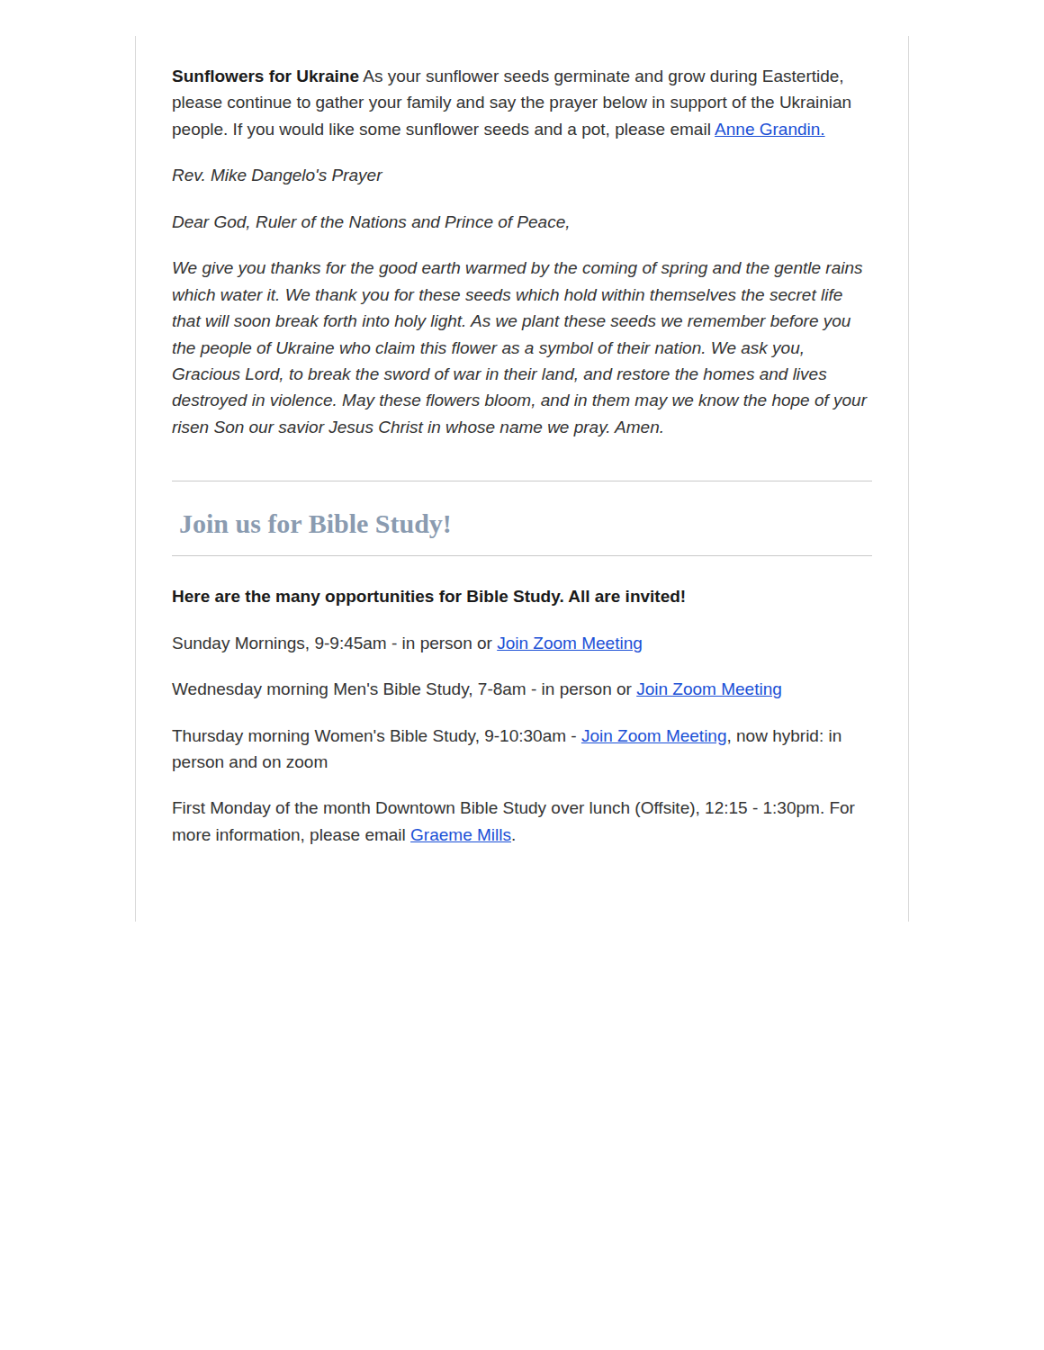Sunflowers for Ukraine As your sunflower seeds germinate and grow during Eastertide, please continue to gather your family and say the prayer below in support of the Ukrainian people. If you would like some sunflower seeds and a pot, please email Anne Grandin.
Rev. Mike Dangelo's Prayer
Dear God, Ruler of the Nations and Prince of Peace,
We give you thanks for the good earth warmed by the coming of spring and the gentle rains which water it. We thank you for these seeds which hold within themselves the secret life that will soon break forth into holy light. As we plant these seeds we remember before you the people of Ukraine who claim this flower as a symbol of their nation. We ask you, Gracious Lord, to break the sword of war in their land, and restore the homes and lives destroyed in violence. May these flowers bloom, and in them may we know the hope of your risen Son our savior Jesus Christ in whose name we pray. Amen.
Join us for Bible Study!
Here are the many opportunities for Bible Study. All are invited!
Sunday Mornings, 9-9:45am - in person or Join Zoom Meeting
Wednesday morning Men's Bible Study, 7-8am - in person or Join Zoom Meeting
Thursday morning Women's Bible Study, 9-10:30am - Join Zoom Meeting, now hybrid: in person and on zoom
First Monday of the month Downtown Bible Study over lunch (Offsite), 12:15 - 1:30pm. For more information, please email Graeme Mills.